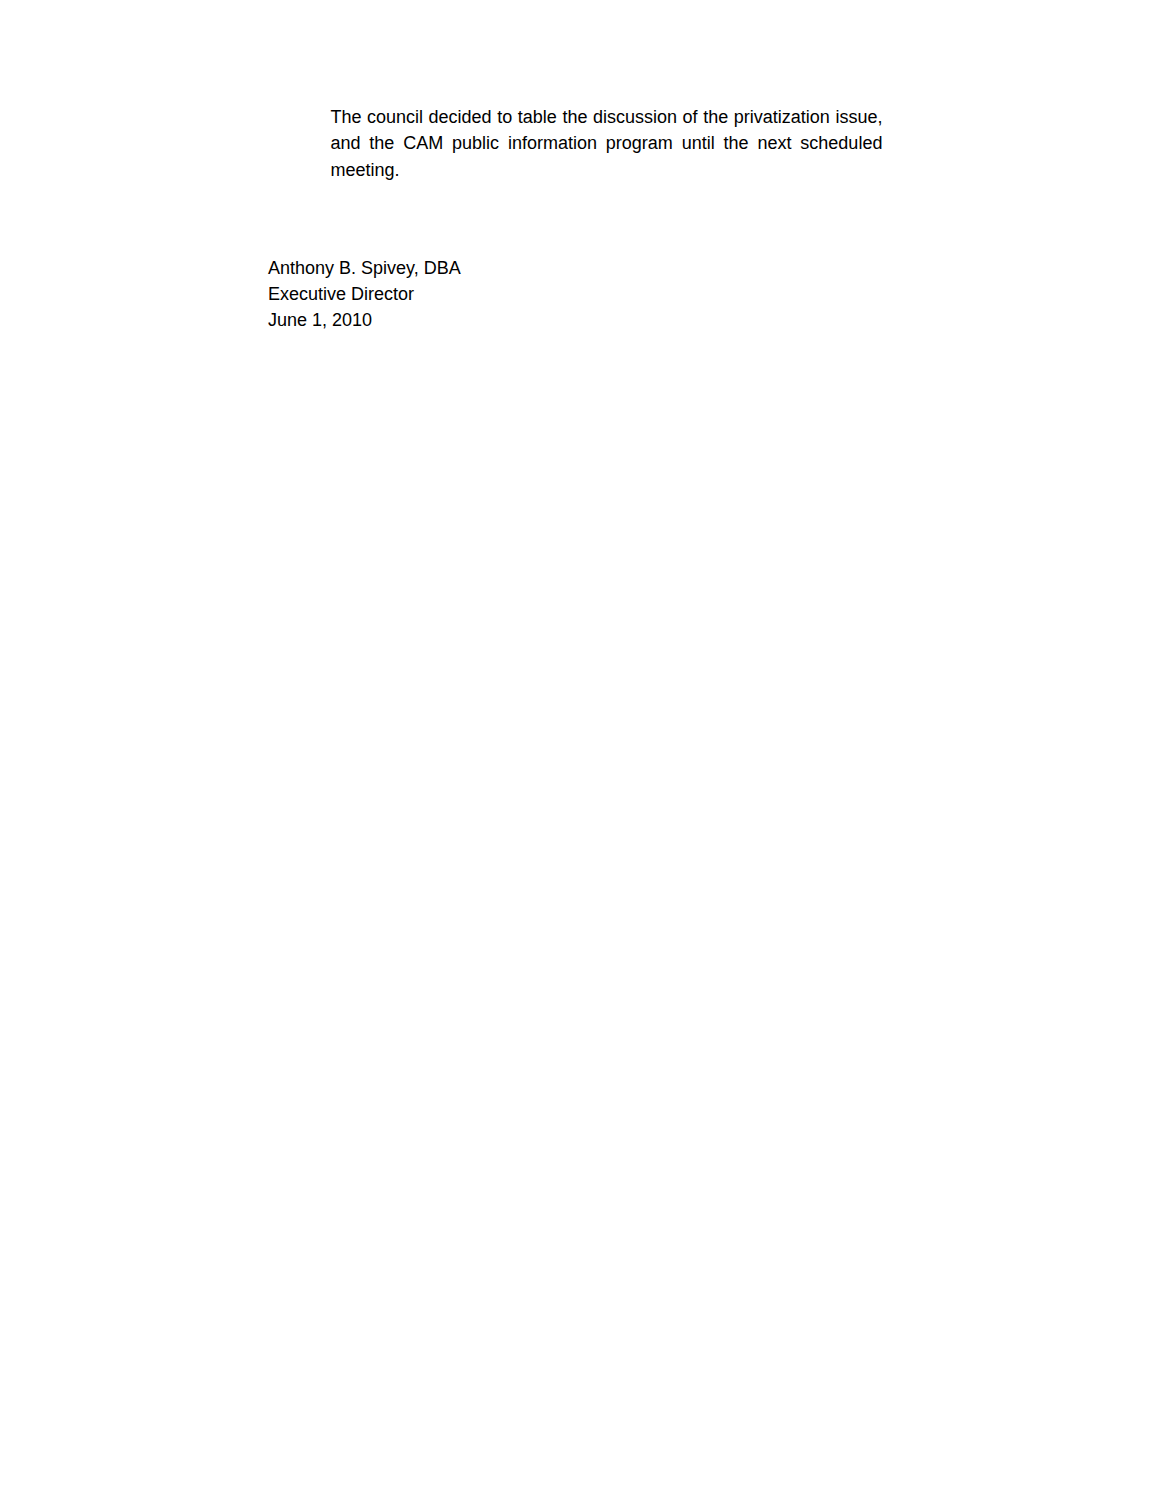The council decided to table the discussion of the privatization issue, and the CAM public information program until the next scheduled meeting.
Anthony B. Spivey, DBA
Executive Director
June 1, 2010